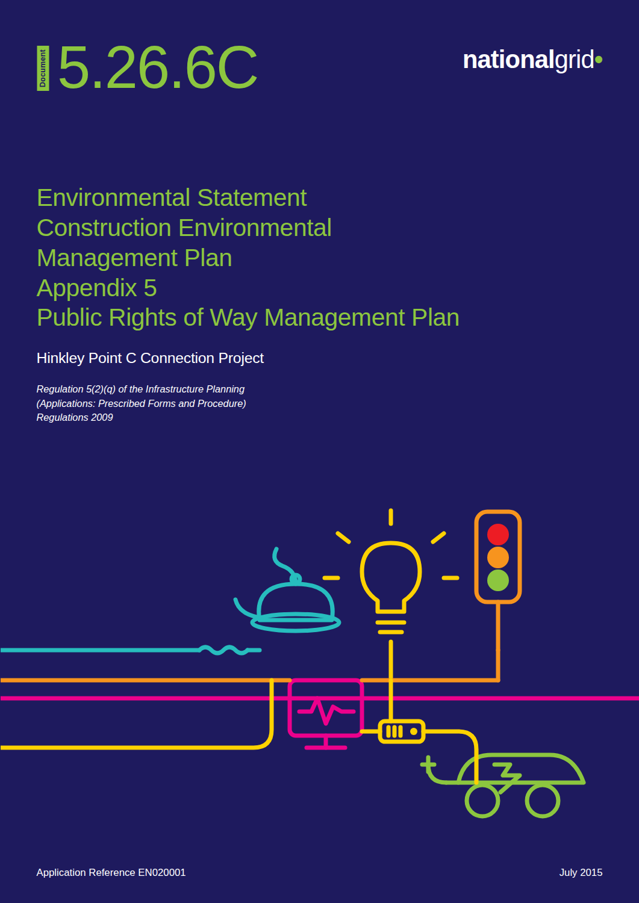Document 5.26.6C
nationalgrid•
Environmental Statement
Construction Environmental
Management Plan
Appendix 5
Public Rights of Way Management Plan
Hinkley Point C Connection Project
Regulation 5(2)(q) of the Infrastructure Planning
(Applications: Prescribed Forms and Procedure)
Regulations 2009
Application Reference EN020001
July 2015